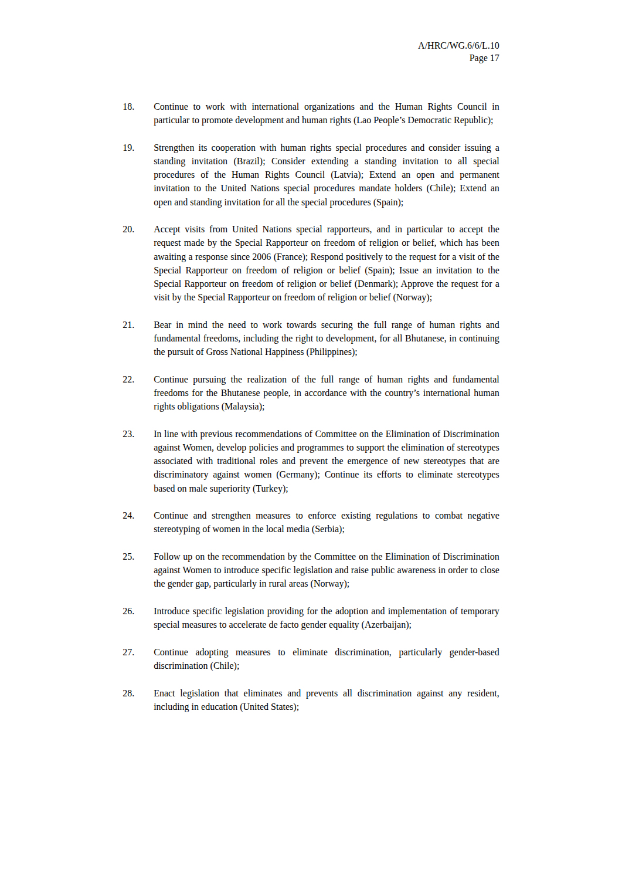A/HRC/WG.6/6/L.10 Page 17
Continue to work with international organizations and the Human Rights Council in particular to promote development and human rights (Lao People’s Democratic Republic);
Strengthen its cooperation with human rights special procedures and consider issuing a standing invitation (Brazil); Consider extending a standing invitation to all special procedures of the Human Rights Council (Latvia); Extend an open and permanent invitation to the United Nations special procedures mandate holders (Chile); Extend an open and standing invitation for all the special procedures (Spain);
Accept visits from United Nations special rapporteurs, and in particular to accept the request made by the Special Rapporteur on freedom of religion or belief, which has been awaiting a response since 2006 (France); Respond positively to the request for a visit of the Special Rapporteur on freedom of religion or belief (Spain); Issue an invitation to the Special Rapporteur on freedom of religion or belief (Denmark); Approve the request for a visit by the Special Rapporteur on freedom of religion or belief (Norway);
Bear in mind the need to work towards securing the full range of human rights and fundamental freedoms, including the right to development, for all Bhutanese, in continuing the pursuit of Gross National Happiness (Philippines);
Continue pursuing the realization of the full range of human rights and fundamental freedoms for the Bhutanese people, in accordance with the country’s international human rights obligations (Malaysia);
In line with previous recommendations of Committee on the Elimination of Discrimination against Women, develop policies and programmes to support the elimination of stereotypes associated with traditional roles and prevent the emergence of new stereotypes that are discriminatory against women (Germany); Continue its efforts to eliminate stereotypes based on male superiority (Turkey);
Continue and strengthen measures to enforce existing regulations to combat negative stereotyping of women in the local media (Serbia);
Follow up on the recommendation by the Committee on the Elimination of Discrimination against Women to introduce specific legislation and raise public awareness in order to close the gender gap, particularly in rural areas (Norway);
Introduce specific legislation providing for the adoption and implementation of temporary special measures to accelerate de facto gender equality (Azerbaijan);
Continue adopting measures to eliminate discrimination, particularly gender-based discrimination (Chile);
Enact legislation that eliminates and prevents all discrimination against any resident, including in education (United States);